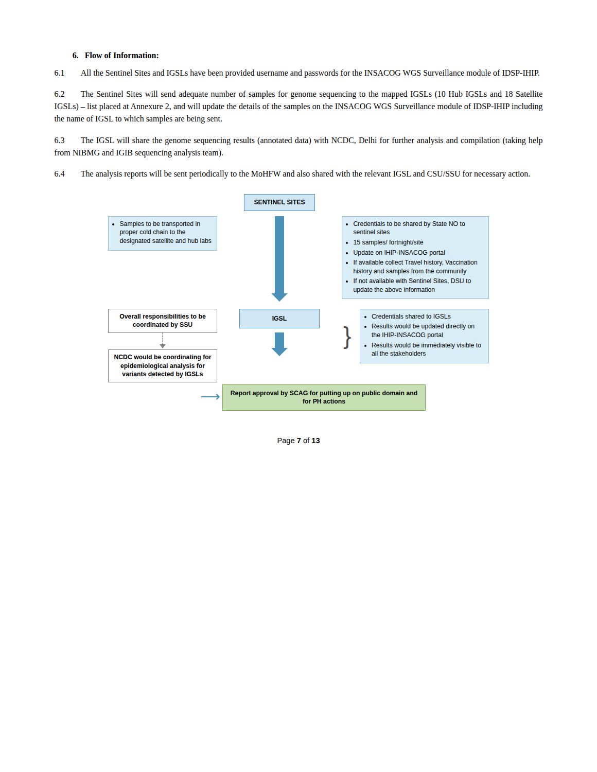6. Flow of Information:
6.1 All the Sentinel Sites and IGSLs have been provided username and passwords for the INSACOG WGS Surveillance module of IDSP-IHIP.
6.2 The Sentinel Sites will send adequate number of samples for genome sequencing to the mapped IGSLs (10 Hub IGSLs and 18 Satellite IGSLs) – list placed at Annexure 2, and will update the details of the samples on the INSACOG WGS Surveillance module of IDSP-IHIP including the name of IGSL to which samples are being sent.
6.3 The IGSL will share the genome sequencing results (annotated data) with NCDC, Delhi for further analysis and compilation (taking help from NIBMG and IGIB sequencing analysis team).
6.4 The analysis reports will be sent periodically to the MoHFW and also shared with the relevant IGSL and CSU/SSU for necessary action.
| | SENTINEL SITES | |
| Samples to be transported in proper cold chain to the designated satellite and hub labs | | Credentials to be shared by State NO to sentinel sites 15 samples/ fortnight/site Update on IHIP-INSACOG portal If available collect Travel history, Vaccination history and samples from the community If not available with Sentinel Sites, DSU to update the above information |
| Overall responsibilities to be coordinated by SSU NCDC would be coordinating for epidemiological analysis for variants detected by IGSLs | IGSL | / } / Credentials shared to IGSLs Results would be updated directly on the IHIP-INSACOG portal Results would be immediately visible to all the stakeholders / |
| ⟶ | Report approval by SCAG for putting up on public domain and for PH actions |
Page 7 of 13